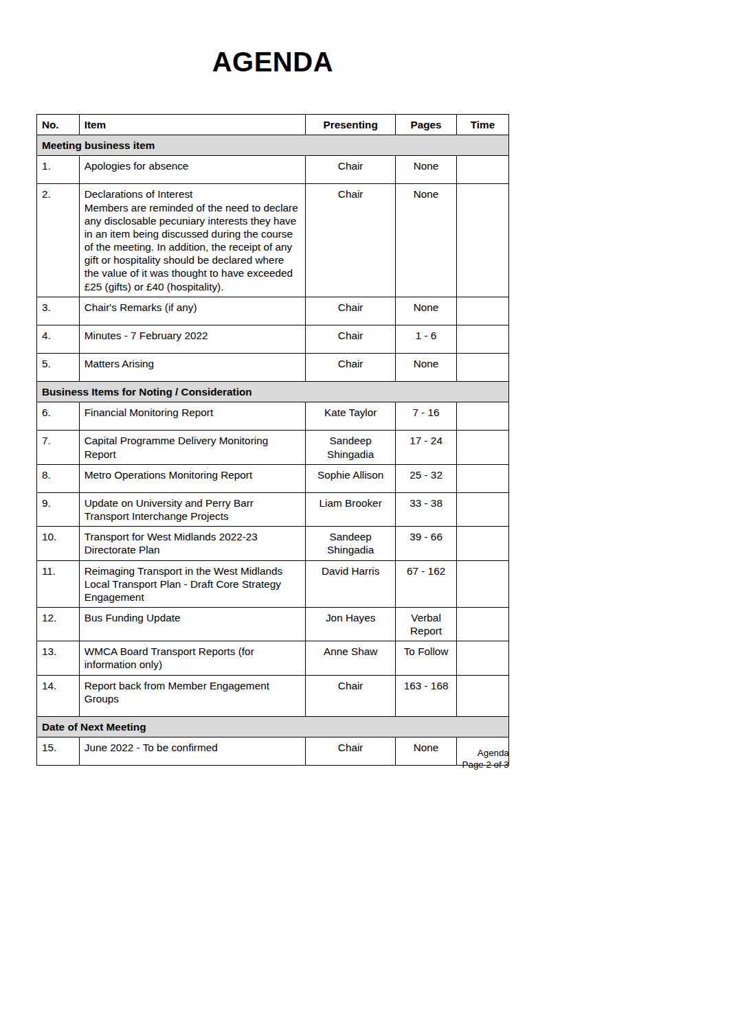AGENDA
| No. | Item | Presenting | Pages | Time |
| --- | --- | --- | --- | --- |
| Meeting business item |
| 1. | Apologies for absence | Chair | None | |
| 2. | Declarations of Interest Members are reminded of the need to declare any disclosable pecuniary interests they have in an item being discussed during the course of the meeting. In addition, the receipt of any gift or hospitality should be declared where the value of it was thought to have exceeded £25 (gifts) or £40 (hospitality). | Chair | None | |
| 3. | Chair's Remarks (if any) | Chair | None | |
| 4. | Minutes - 7 February 2022 | Chair | 1 - 6 | |
| 5. | Matters Arising | Chair | None | |
| Business Items for Noting / Consideration |
| 6. | Financial Monitoring Report | Kate Taylor | 7 - 16 | |
| 7. | Capital Programme Delivery Monitoring Report | Sandeep Shingadia | 17 - 24 | |
| 8. | Metro Operations Monitoring Report | Sophie Allison | 25 - 32 | |
| 9. | Update on University and Perry Barr Transport Interchange Projects | Liam Brooker | 33 - 38 | |
| 10. | Transport for West Midlands 2022-23 Directorate Plan | Sandeep Shingadia | 39 - 66 | |
| 11. | Reimaging Transport in the West Midlands Local Transport Plan - Draft Core Strategy Engagement | David Harris | 67 - 162 | |
| 12. | Bus Funding Update | Jon Hayes | Verbal Report | |
| 13. | WMCA Board Transport Reports (for information only) | Anne Shaw | To Follow | |
| 14. | Report back from Member Engagement Groups | Chair | 163 - 168 | |
| Date of Next Meeting |
| 15. | June 2022 - To be confirmed | Chair | None | |
Agenda
Page 2 of 3